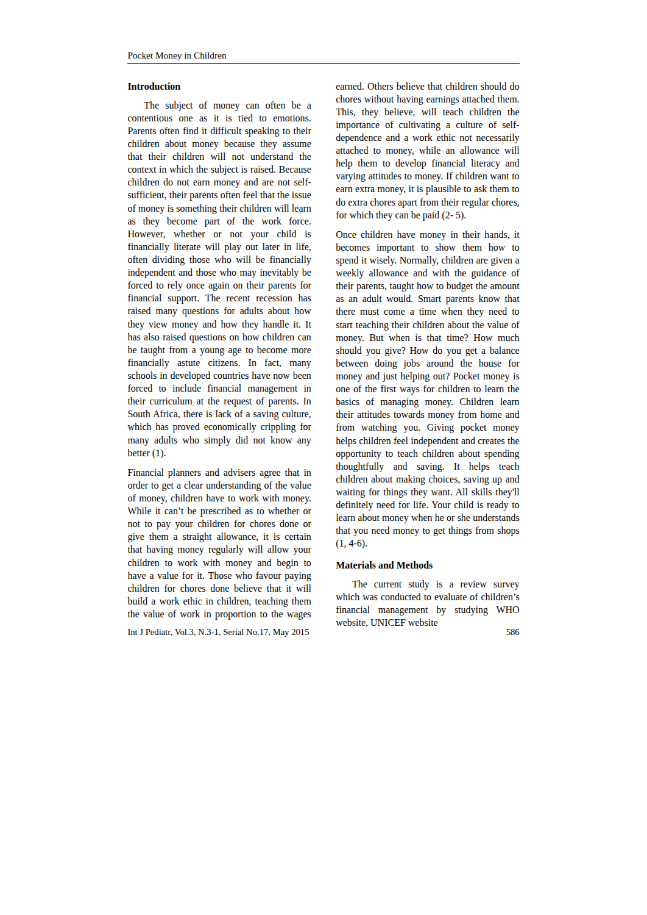Pocket Money in Children
Introduction
The subject of money can often be a contentious one as it is tied to emotions. Parents often find it difficult speaking to their children about money because they assume that their children will not understand the context in which the subject is raised. Because children do not earn money and are not self-sufficient, their parents often feel that the issue of money is something their children will learn as they become part of the work force. However, whether or not your child is financially literate will play out later in life, often dividing those who will be financially independent and those who may inevitably be forced to rely once again on their parents for financial support. The recent recession has raised many questions for adults about how they view money and how they handle it. It has also raised questions on how children can be taught from a young age to become more financially astute citizens. In fact, many schools in developed countries have now been forced to include financial management in their curriculum at the request of parents. In South Africa, there is lack of a saving culture, which has proved economically crippling for many adults who simply did not know any better (1).
Financial planners and advisers agree that in order to get a clear understanding of the value of money, children have to work with money. While it can’t be prescribed as to whether or not to pay your children for chores done or give them a straight allowance, it is certain that having money regularly will allow your children to work with money and begin to have a value for it. Those who favour paying children for chores done believe that it will build a work ethic in children, teaching them the value of work in proportion to the wages earned. Others believe that children should do chores without having earnings attached them. This, they believe, will teach children the importance of cultivating a culture of self-dependence and a work ethic not necessarily attached to money, while an allowance will help them to develop financial literacy and varying attitudes to money. If children want to earn extra money, it is plausible to ask them to do extra chores apart from their regular chores, for which they can be paid (2- 5).
Once children have money in their hands, it becomes important to show them how to spend it wisely. Normally, children are given a weekly allowance and with the guidance of their parents, taught how to budget the amount as an adult would. Smart parents know that there must come a time when they need to start teaching their children about the value of money. But when is that time? How much should you give? How do you get a balance between doing jobs around the house for money and just helping out? Pocket money is one of the first ways for children to learn the basics of managing money. Children learn their attitudes towards money from home and from watching you. Giving pocket money helps children feel independent and creates the opportunity to teach children about spending thoughtfully and saving. It helps teach children about making choices, saving up and waiting for things they want. All skills they'll definitely need for life. Your child is ready to learn about money when he or she understands that you need money to get things from shops (1, 4-6).
Materials and Methods
The current study is a review survey which was conducted to evaluate of children’s financial management by studying WHO website, UNICEF website
Int J Pediatr, Vol.3, N.3-1, Serial No.17, May 2015 586